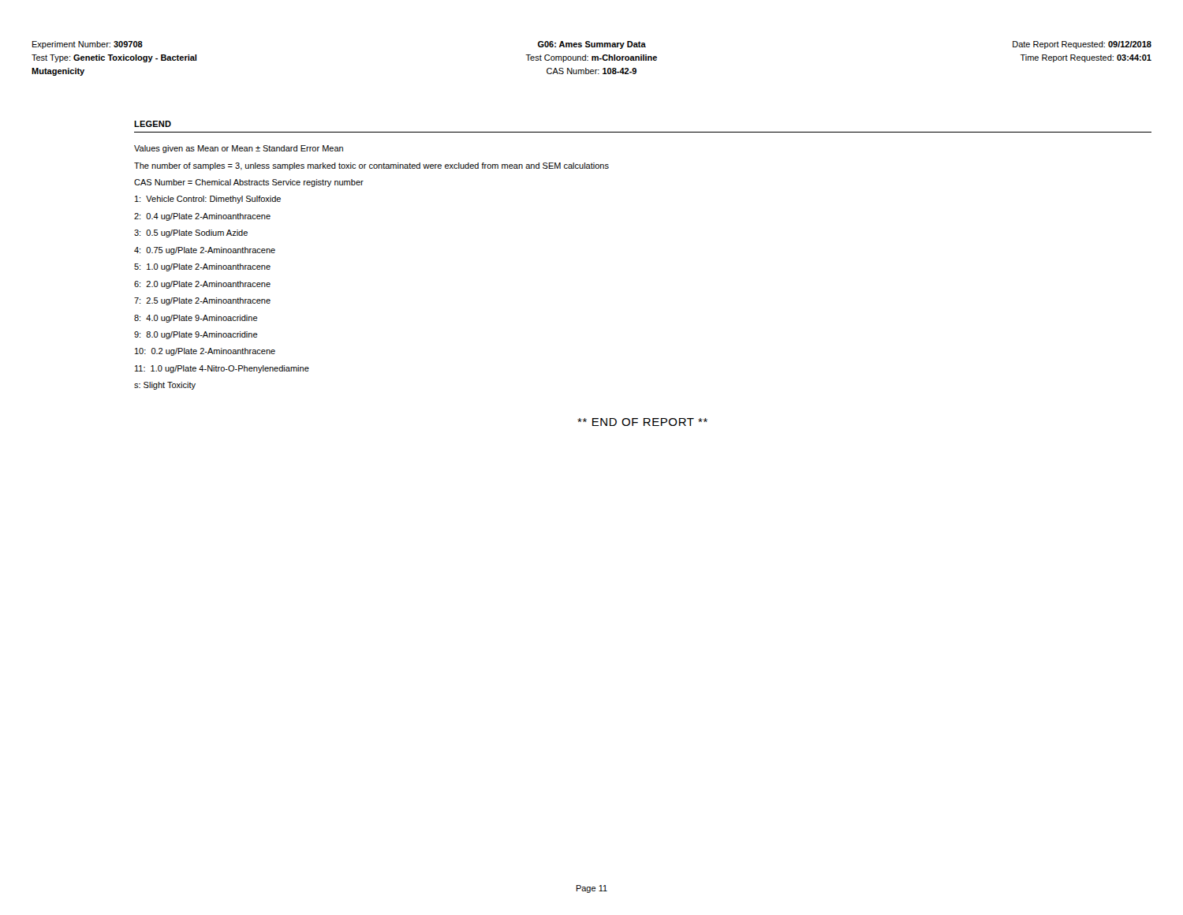Experiment Number: 309708
Test Type: Genetic Toxicology - Bacterial
Mutagenicity
G06: Ames Summary Data
Test Compound: m-Chloroaniline
CAS Number: 108-42-9
Date Report Requested: 09/12/2018
Time Report Requested: 03:44:01
LEGEND
Values given as Mean or Mean ± Standard Error Mean
The number of samples = 3, unless samples marked toxic or contaminated were excluded from mean and SEM calculations
CAS Number = Chemical Abstracts Service registry number
1: Vehicle Control: Dimethyl Sulfoxide
2: 0.4 ug/Plate 2-Aminoanthracene
3: 0.5 ug/Plate Sodium Azide
4: 0.75 ug/Plate 2-Aminoanthracene
5: 1.0 ug/Plate 2-Aminoanthracene
6: 2.0 ug/Plate 2-Aminoanthracene
7: 2.5 ug/Plate 2-Aminoanthracene
8: 4.0 ug/Plate 9-Aminoacridine
9: 8.0 ug/Plate 9-Aminoacridine
10: 0.2 ug/Plate 2-Aminoanthracene
11: 1.0 ug/Plate 4-Nitro-O-Phenylenediamine
s: Slight Toxicity
** END OF REPORT **
Page 11